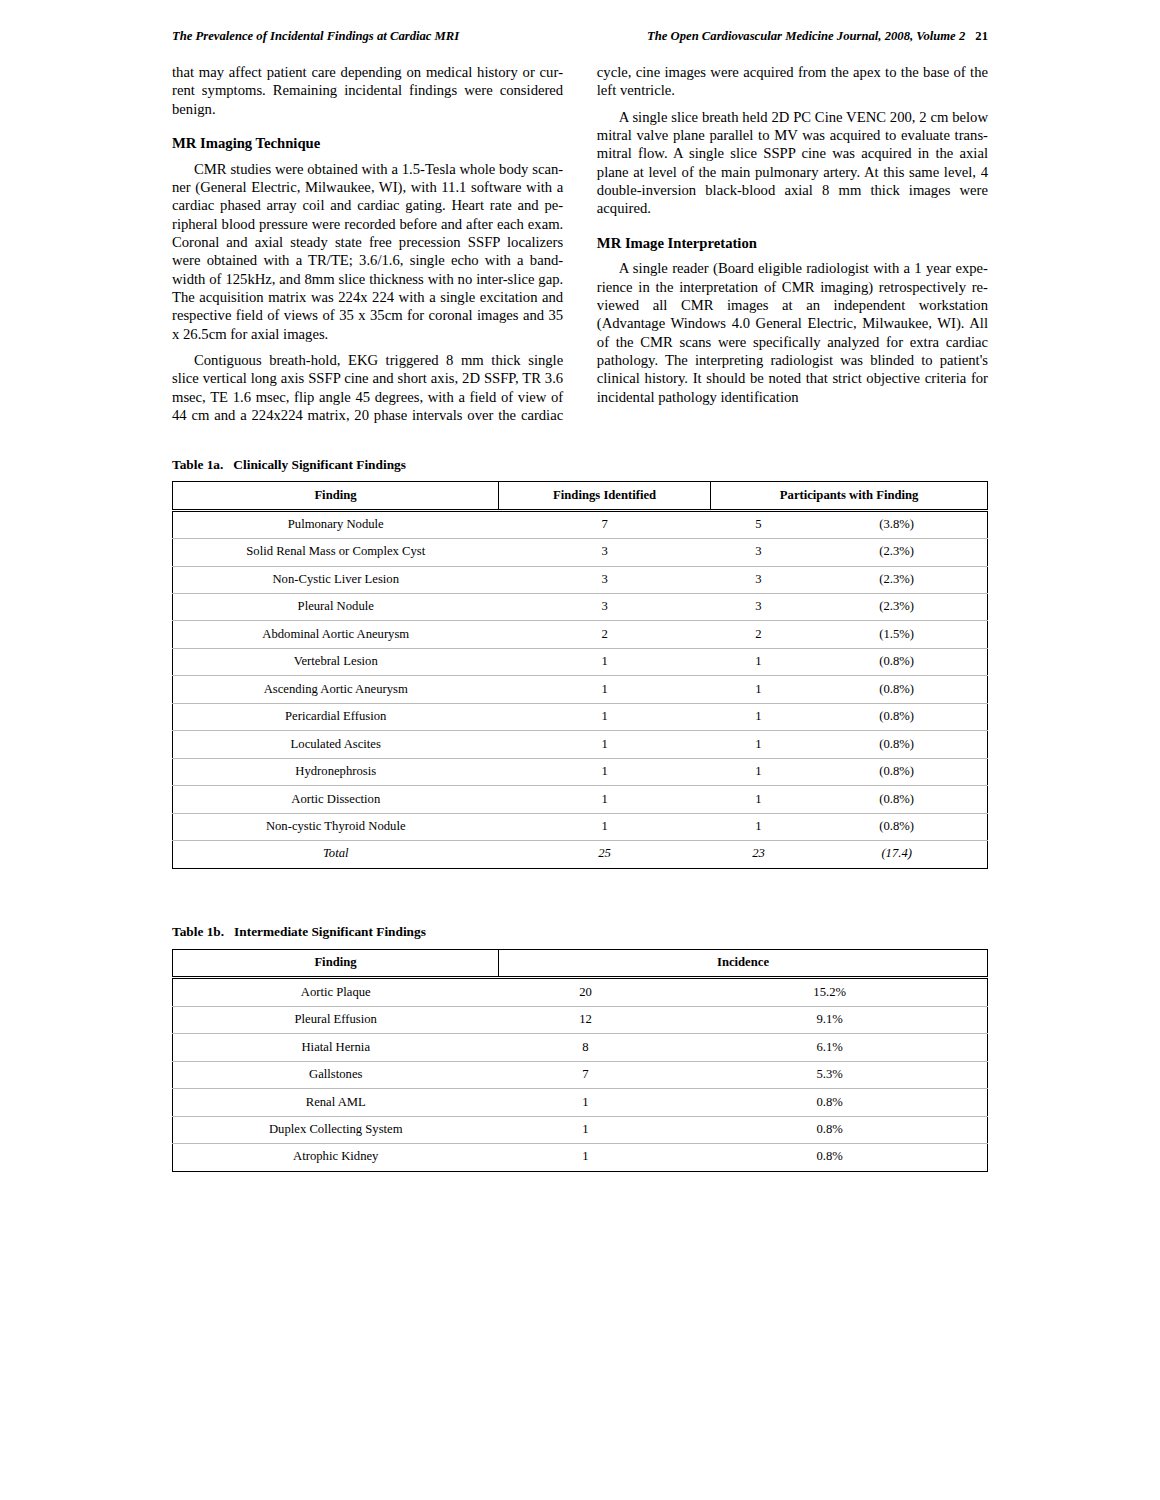The Prevalence of Incidental Findings at Cardiac MRI
The Open Cardiovascular Medicine Journal, 2008, Volume 221
that may affect patient care depending on medical history or current symptoms. Remaining incidental findings were considered benign.
MR Imaging Technique
CMR studies were obtained with a 1.5-Tesla whole body scanner (General Electric, Milwaukee, WI), with 11.1 software with a cardiac phased array coil and cardiac gating. Heart rate and peripheral blood pressure were recorded before and after each exam. Coronal and axial steady state free precession SSFP localizers were obtained with a TR/TE; 3.6/1.6, single echo with a bandwidth of 125kHz, and 8mm slice thickness with no inter-slice gap. The acquisition matrix was 224x 224 with a single excitation and respective field of views of 35 x 35cm for coronal images and 35 x 26.5cm for axial images.
Contiguous breath-hold, EKG triggered 8 mm thick single slice vertical long axis SSFP cine and short axis, 2D SSFP, TR 3.6 msec, TE 1.6 msec, flip angle 45 degrees, with a field of view of 44 cm and a 224x224 matrix, 20 phase intervals over the cardiac cycle, cine images were acquired from the apex to the base of the left ventricle.
A single slice breath held 2D PC Cine VENC 200, 2 cm below mitral valve plane parallel to MV was acquired to evaluate trans-mitral flow. A single slice SSPP cine was acquired in the axial plane at level of the main pulmonary artery. At this same level, 4 double-inversion black-blood axial 8 mm thick images were acquired.
MR Image Interpretation
A single reader (Board eligible radiologist with a 1 year experience in the interpretation of CMR imaging) retrospectively reviewed all CMR images at an independent workstation (Advantage Windows 4.0 General Electric, Milwaukee, WI). All of the CMR scans were specifically analyzed for extra cardiac pathology. The interpreting radiologist was blinded to patient's clinical history. It should be noted that strict objective criteria for incidental pathology identification
Table 1a. Clinically Significant Findings
| Finding | Findings Identified | Participants with Finding |
| --- | --- | --- |
| Pulmonary Nodule | 7 | 5 | (3.8%) |
| Solid Renal Mass or Complex Cyst | 3 | 3 | (2.3%) |
| Non-Cystic Liver Lesion | 3 | 3 | (2.3%) |
| Pleural Nodule | 3 | 3 | (2.3%) |
| Abdominal Aortic Aneurysm | 2 | 2 | (1.5%) |
| Vertebral Lesion | 1 | 1 | (0.8%) |
| Ascending Aortic Aneurysm | 1 | 1 | (0.8%) |
| Pericardial Effusion | 1 | 1 | (0.8%) |
| Loculated Ascites | 1 | 1 | (0.8%) |
| Hydronephrosis | 1 | 1 | (0.8%) |
| Aortic Dissection | 1 | 1 | (0.8%) |
| Non-cystic Thyroid Nodule | 1 | 1 | (0.8%) |
| Total | 25 | 23 | (17.4) |
Table 1b. Intermediate Significant Findings
| Finding | Incidence |
| --- | --- |
| Aortic Plaque | 20 | 15.2% |
| Pleural Effusion | 12 | 9.1% |
| Hiatal Hernia | 8 | 6.1% |
| Gallstones | 7 | 5.3% |
| Renal AML | 1 | 0.8% |
| Duplex Collecting System | 1 | 0.8% |
| Atrophic Kidney | 1 | 0.8% |